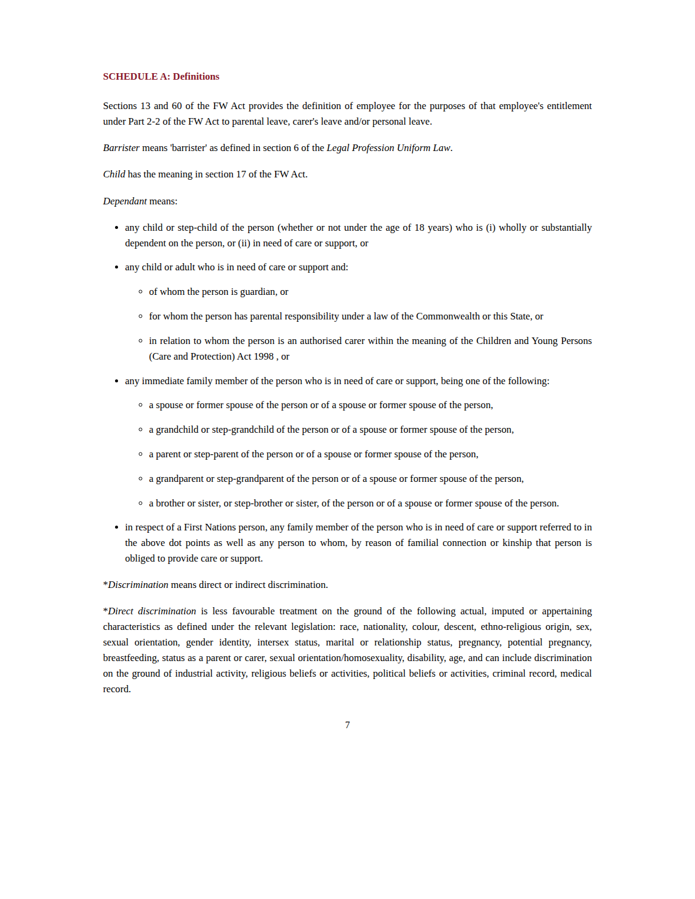SCHEDULE A: Definitions
Sections 13 and 60 of the FW Act provides the definition of employee for the purposes of that employee's entitlement under Part 2-2 of the FW Act to parental leave, carer's leave and/or personal leave.
Barrister means 'barrister' as defined in section 6 of the Legal Profession Uniform Law.
Child has the meaning in section 17 of the FW Act.
Dependant means:
any child or step-child of the person (whether or not under the age of 18 years) who is (i) wholly or substantially dependent on the person, or (ii) in need of care or support, or
any child or adult who is in need of care or support and:
of whom the person is guardian, or
for whom the person has parental responsibility under a law of the Commonwealth or this State, or
in relation to whom the person is an authorised carer within the meaning of the Children and Young Persons (Care and Protection) Act 1998 , or
any immediate family member of the person who is in need of care or support, being one of the following:
a spouse or former spouse of the person or of a spouse or former spouse of the person,
a grandchild or step-grandchild of the person or of a spouse or former spouse of the person,
a parent or step-parent of the person or of a spouse or former spouse of the person,
a grandparent or step-grandparent of the person or of a spouse or former spouse of the person,
a brother or sister, or step-brother or sister, of the person or of a spouse or former spouse of the person.
in respect of a First Nations person, any family member of the person who is in need of care or support referred to in the above dot points as well as any person to whom, by reason of familial connection or kinship that person is obliged to provide care or support.
*Discrimination means direct or indirect discrimination.
*Direct discrimination is less favourable treatment on the ground of the following actual, imputed or appertaining characteristics as defined under the relevant legislation: race, nationality, colour, descent, ethno-religious origin, sex, sexual orientation, gender identity, intersex status, marital or relationship status, pregnancy, potential pregnancy, breastfeeding, status as a parent or carer, sexual orientation/homosexuality, disability, age, and can include discrimination on the ground of industrial activity, religious beliefs or activities, political beliefs or activities, criminal record, medical record.
7